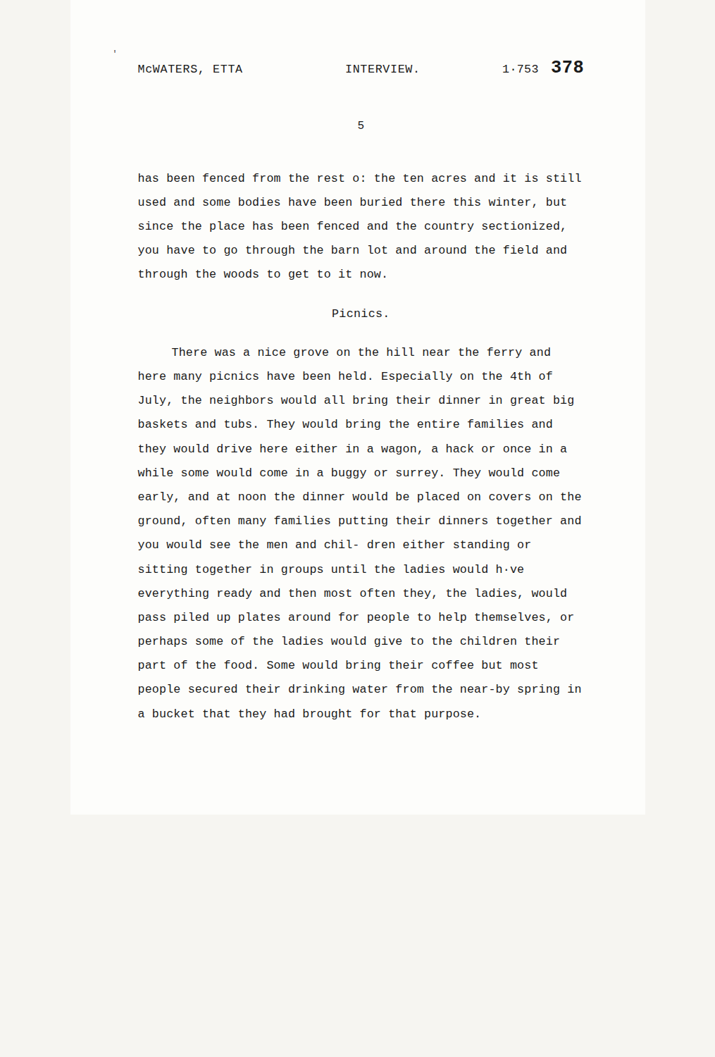'
McWATERS, ETTA INTERVIEW. 1·753 378
5
has been fenced from the rest o: the ten acres and it is still used and some bodies have been buried there this winter, but since the place has been fenced and the country sectionized, you have to go through the barn lot and around the field and through the woods to get to it now.
Picnics.
There was a nice grove on the hill near the ferry and here many picnics have been held. Especially on the 4th of July, the neighbors would all bring their dinner in great big baskets and tubs. They would bring the entire families and they would drive here either in a wagon, a hack or once in a while some would come in a buggy or surrey. They would come early, and at noon the dinner would be placed on covers on the ground, often many families putting their dinners together and you would see the men and chil‑ dren either standing or sitting together in groups until the ladies would h·ve everything ready and then most often they, the ladies, would pass piled up plates around for people to help themselves, or perhaps some of the ladies would give to the children their part of the food. Some would bring their coffee but most people secured their drinking water from the near-by spring in a bucket that they had brought for that purpose.